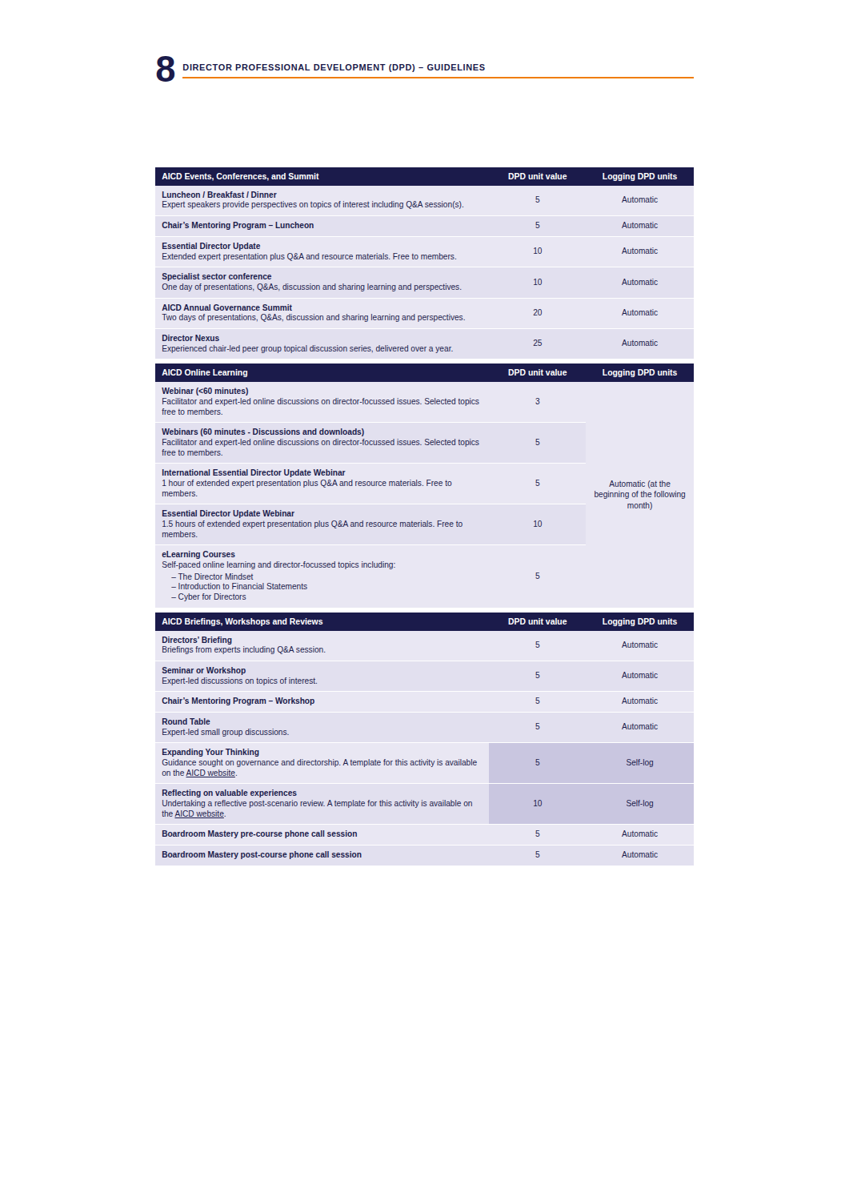8
Director Professional Development (DPD) – Guidelines
| AICD Events, Conferences, and Summit | DPD unit value | Logging DPD units |
| --- | --- | --- |
| Luncheon / Breakfast / Dinner Expert speakers provide perspectives on topics of interest including Q&A session(s). | 5 | Automatic |
| Chair’s Mentoring Program – Luncheon | 5 | Automatic |
| Essential Director Update Extended expert presentation plus Q&A and resource materials. Free to members. | 10 | Automatic |
| Specialist sector conference One day of presentations, Q&As, discussion and sharing learning and perspectives. | 10 | Automatic |
| AICD Annual Governance Summit Two days of presentations, Q&As, discussion and sharing learning and perspectives. | 20 | Automatic |
| Director Nexus Experienced chair-led peer group topical discussion series, delivered over a year. | 25 | Automatic |
| AICD Online Learning | DPD unit value | Logging DPD units |
| Webinar (<60 minutes) Facilitator and expert-led online discussions on director-focussed issues. Selected topics free to members. | 3 | Automatic (at the beginning of the following month) |
| Webinars (60 minutes - Discussions and downloads) Facilitator and expert-led online discussions on director-focussed issues. Selected topics free to members. | 5 |
| International Essential Director Update Webinar 1 hour of extended expert presentation plus Q&A and resource materials. Free to members. | 5 |
| Essential Director Update Webinar 1.5 hours of extended expert presentation plus Q&A and resource materials. Free to members. | 10 |
| eLearning Courses Self-paced online learning and director-focussed topics including: The Director Mindset Introduction to Financial Statements Cyber for Directors | 5 |
| AICD Briefings, Workshops and Reviews | DPD unit value | Logging DPD units |
| Directors’ Briefing Briefings from experts including Q&A session. | 5 | Automatic |
| Seminar or Workshop Expert-led discussions on topics of interest. | 5 | Automatic |
| Chair’s Mentoring Program – Workshop | 5 | Automatic |
| Round Table Expert-led small group discussions. | 5 | Automatic |
| Expanding Your Thinking Guidance sought on governance and directorship. A template for this activity is available on the AICD website . | 5 | Self-log |
| Reflecting on valuable experiences Undertaking a reflective post-scenario review. A template for this activity is available on the AICD website . | 10 | Self-log |
| Boardroom Mastery pre-course phone call session | 5 | Automatic |
| Boardroom Mastery post-course phone call session | 5 | Automatic |